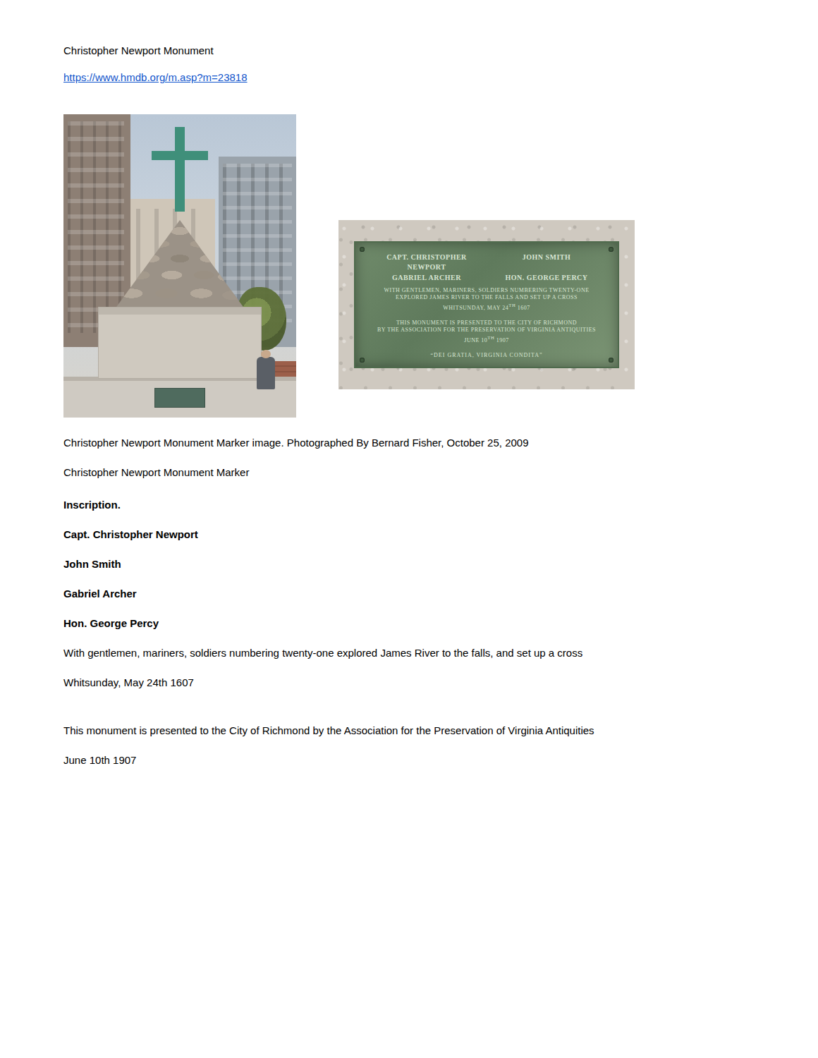Christopher Newport Monument
https://www.hmdb.org/m.asp?m=23818
CAPT. CHRISTOPHER NEWPORT JOHN SMITH
GABRIEL ARCHER HON. GEORGE PERCY
WITH GENTLEMEN, MARINERS, SOLDIERS NUMBERING TWENTY-ONE
EXPLORED JAMES RIVER TO THE FALLS AND SET UP A CROSS
WHITSUNDAY, MAY 24TH 1607
THIS MONUMENT IS PRESENTED TO THE CITY OF RICHMOND
BY THE ASSOCIATION FOR THE PRESERVATION OF VIRGINIA ANTIQUITIES
JUNE 10TH 1907
“DEI GRATIA, VIRGINIA CONDITA”
Christopher Newport Monument Marker image. Photographed By Bernard Fisher, October 25, 2009
Christopher Newport Monument Marker
Inscription.
Capt. Christopher Newport
John Smith
Gabriel Archer
Hon. George Percy
With gentlemen, mariners, soldiers numbering twenty-one explored James River to the falls, and set up a cross
Whitsunday, May 24th 1607
This monument is presented to the City of Richmond by the Association for the Preservation of Virginia Antiquities
June 10th 1907